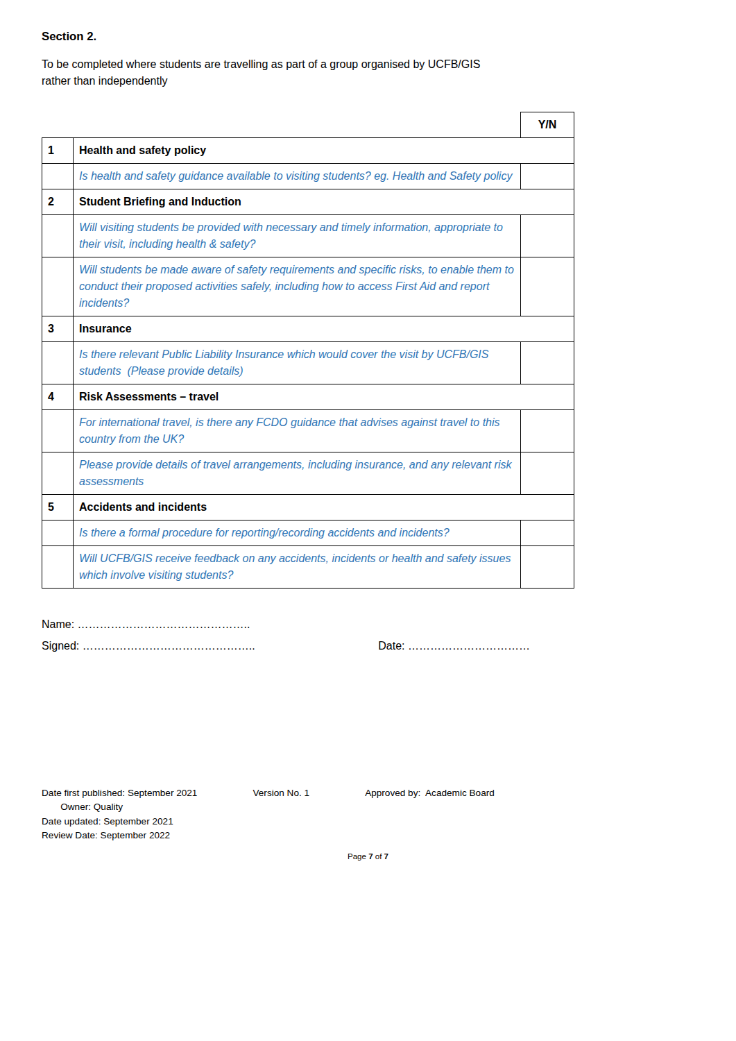Section 2.
To be completed where students are travelling as part of a group organised by UCFB/GIS rather than independently
| | | Y/N |
| 1 | Health and safety policy |
| | Is health and safety guidance available to visiting students? eg. Health and Safety policy | |
| 2 | Student Briefing and Induction |
| | Will visiting students be provided with necessary and timely information, appropriate to their visit, including health & safety? | |
| | Will students be made aware of safety requirements and specific risks, to enable them to conduct their proposed activities safely, including how to access First Aid and report incidents? | |
| 3 | Insurance |
| | Is there relevant Public Liability Insurance which would cover the visit by UCFB/GIS students (Please provide details) | |
| 4 | Risk Assessments – travel |
| | For international travel, is there any FCDO guidance that advises against travel to this country from the UK? | |
| | Please provide details of travel arrangements, including insurance, and any relevant risk assessments | |
| 5 | Accidents and incidents |
| | Is there a formal procedure for reporting/recording accidents and incidents? | |
| | Will UCFB/GIS receive feedback on any accidents, incidents or health and safety issues which involve visiting students? | |
Name: ………………………………………..
Signed: ……………………………………….. Date: ……………………………
Date first published: September 2021 Version No. 1 Approved by: Academic Board
Owner: Quality
Date updated: September 2021
Review Date: September 2022
Page 7 of 7